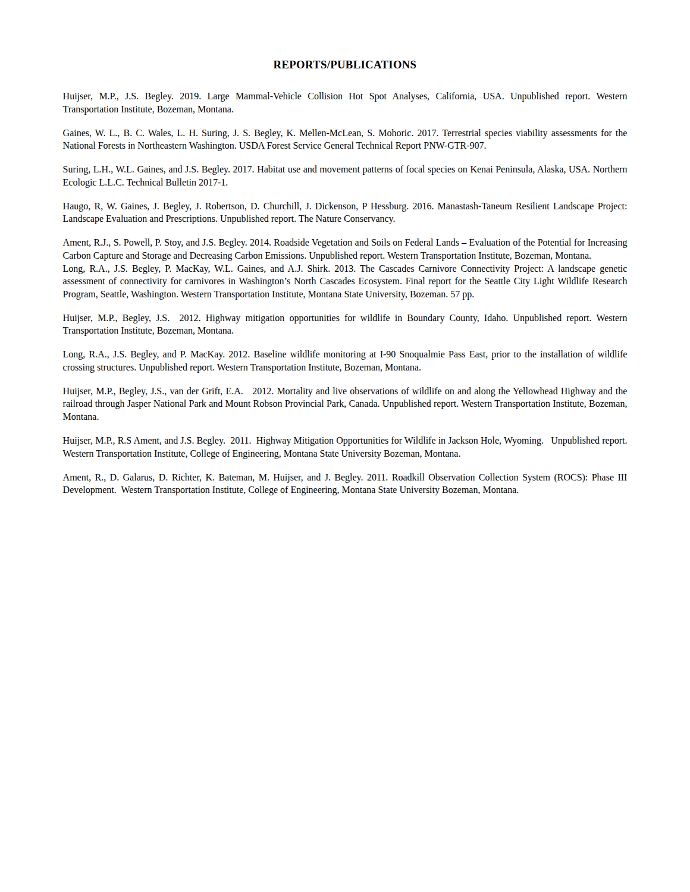REPORTS/PUBLICATIONS
Huijser, M.P., J.S. Begley. 2019. Large Mammal-Vehicle Collision Hot Spot Analyses, California, USA. Unpublished report. Western Transportation Institute, Bozeman, Montana.
Gaines, W. L., B. C. Wales, L. H. Suring, J. S. Begley, K. Mellen-McLean, S. Mohoric. 2017. Terrestrial species viability assessments for the National Forests in Northeastern Washington. USDA Forest Service General Technical Report PNW-GTR-907.
Suring, L.H., W.L. Gaines, and J.S. Begley. 2017. Habitat use and movement patterns of focal species on Kenai Peninsula, Alaska, USA. Northern Ecologic L.L.C. Technical Bulletin 2017-1.
Haugo, R, W. Gaines, J. Begley, J. Robertson, D. Churchill, J. Dickenson, P Hessburg. 2016. Manastash-Taneum Resilient Landscape Project: Landscape Evaluation and Prescriptions. Unpublished report. The Nature Conservancy.
Ament, R.J., S. Powell, P. Stoy, and J.S. Begley. 2014. Roadside Vegetation and Soils on Federal Lands – Evaluation of the Potential for Increasing Carbon Capture and Storage and Decreasing Carbon Emissions. Unpublished report. Western Transportation Institute, Bozeman, Montana.
Long, R.A., J.S. Begley, P. MacKay, W.L. Gaines, and A.J. Shirk. 2013. The Cascades Carnivore Connectivity Project: A landscape genetic assessment of connectivity for carnivores in Washington’s North Cascades Ecosystem. Final report for the Seattle City Light Wildlife Research Program, Seattle, Washington. Western Transportation Institute, Montana State University, Bozeman. 57 pp.
Huijser, M.P., Begley, J.S. 2012. Highway mitigation opportunities for wildlife in Boundary County, Idaho. Unpublished report. Western Transportation Institute, Bozeman, Montana.
Long, R.A., J.S. Begley, and P. MacKay. 2012. Baseline wildlife monitoring at I-90 Snoqualmie Pass East, prior to the installation of wildlife crossing structures. Unpublished report. Western Transportation Institute, Bozeman, Montana.
Huijser, M.P., Begley, J.S., van der Grift, E.A. 2012. Mortality and live observations of wildlife on and along the Yellowhead Highway and the railroad through Jasper National Park and Mount Robson Provincial Park, Canada. Unpublished report. Western Transportation Institute, Bozeman, Montana.
Huijser, M.P., R.S Ament, and J.S. Begley. 2011. Highway Mitigation Opportunities for Wildlife in Jackson Hole, Wyoming. Unpublished report. Western Transportation Institute, College of Engineering, Montana State University Bozeman, Montana.
Ament, R., D. Galarus, D. Richter, K. Bateman, M. Huijser, and J. Begley. 2011. Roadkill Observation Collection System (ROCS): Phase III Development. Western Transportation Institute, College of Engineering, Montana State University Bozeman, Montana.